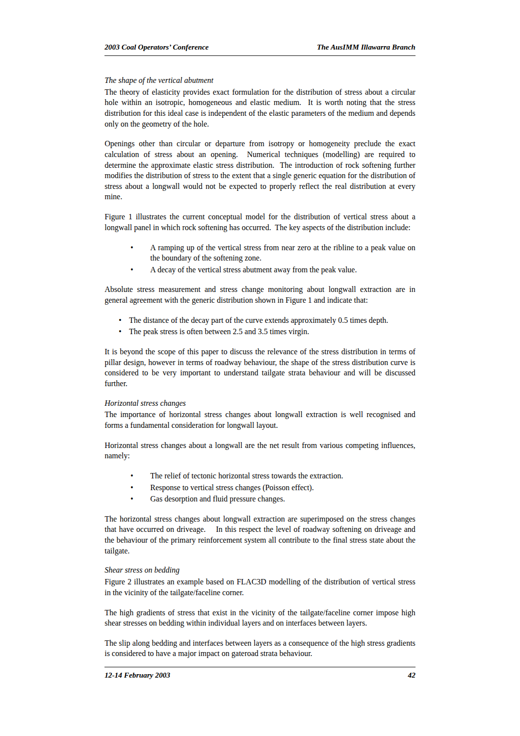2003 Coal Operators’ Conference The AusIMM Illawarra Branch
The shape of the vertical abutment
The theory of elasticity provides exact formulation for the distribution of stress about a circular hole within an isotropic, homogeneous and elastic medium. It is worth noting that the stress distribution for this ideal case is independent of the elastic parameters of the medium and depends only on the geometry of the hole.
Openings other than circular or departure from isotropy or homogeneity preclude the exact calculation of stress about an opening. Numerical techniques (modelling) are required to determine the approximate elastic stress distribution. The introduction of rock softening further modifies the distribution of stress to the extent that a single generic equation for the distribution of stress about a longwall would not be expected to properly reflect the real distribution at every mine.
Figure 1 illustrates the current conceptual model for the distribution of vertical stress about a longwall panel in which rock softening has occurred. The key aspects of the distribution include:
A ramping up of the vertical stress from near zero at the ribline to a peak value on the boundary of the softening zone.
A decay of the vertical stress abutment away from the peak value.
Absolute stress measurement and stress change monitoring about longwall extraction are in general agreement with the generic distribution shown in Figure 1 and indicate that:
The distance of the decay part of the curve extends approximately 0.5 times depth.
The peak stress is often between 2.5 and 3.5 times virgin.
It is beyond the scope of this paper to discuss the relevance of the stress distribution in terms of pillar design, however in terms of roadway behaviour, the shape of the stress distribution curve is considered to be very important to understand tailgate strata behaviour and will be discussed further.
Horizontal stress changes
The importance of horizontal stress changes about longwall extraction is well recognised and forms a fundamental consideration for longwall layout.
Horizontal stress changes about a longwall are the net result from various competing influences, namely:
The relief of tectonic horizontal stress towards the extraction.
Response to vertical stress changes (Poisson effect).
Gas desorption and fluid pressure changes.
The horizontal stress changes about longwall extraction are superimposed on the stress changes that have occurred on driveage. In this respect the level of roadway softening on driveage and the behaviour of the primary reinforcement system all contribute to the final stress state about the tailgate.
Shear stress on bedding
Figure 2 illustrates an example based on FLAC3D modelling of the distribution of vertical stress in the vicinity of the tailgate/faceline corner.
The high gradients of stress that exist in the vicinity of the tailgate/faceline corner impose high shear stresses on bedding within individual layers and on interfaces between layers.
The slip along bedding and interfaces between layers as a consequence of the high stress gradients is considered to have a major impact on gateroad strata behaviour.
12-14 February 2003 42